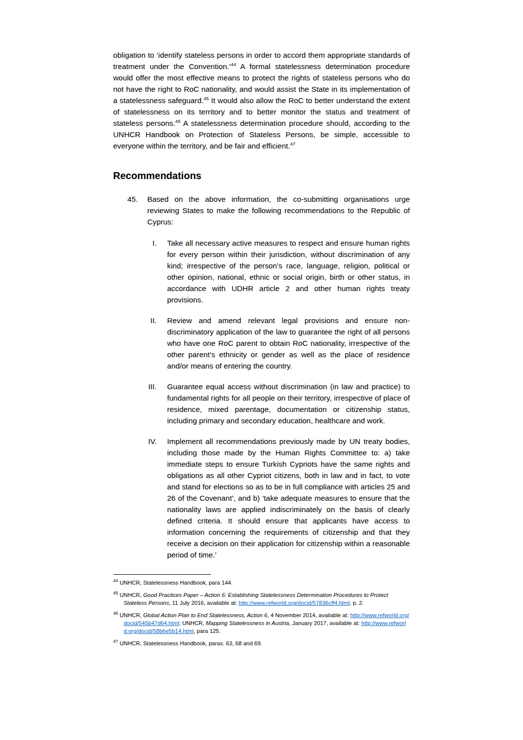obligation to ‘identify stateless persons in order to accord them appropriate standards of treatment under the Convention.’44 A formal statelessness determination procedure would offer the most effective means to protect the rights of stateless persons who do not have the right to RoC nationality, and would assist the State in its implementation of a statelessness safeguard.45 It would also allow the RoC to better understand the extent of statelessness on its territory and to better monitor the status and treatment of stateless persons.46 A statelessness determination procedure should, according to the UNHCR Handbook on Protection of Stateless Persons, be simple, accessible to everyone within the territory, and be fair and efficient.47
Recommendations
45.
Based on the above information, the co-submitting organisations urge reviewing States to make the following recommendations to the Republic of Cyprus:
I. Take all necessary active measures to respect and ensure human rights for every person within their jurisdiction, without discrimination of any kind; irrespective of the person’s race, language, religion, political or other opinion, national, ethnic or social origin, birth or other status, in accordance with UDHR article 2 and other human rights treaty provisions.
II. Review and amend relevant legal provisions and ensure non-discriminatory application of the law to guarantee the right of all persons who have one RoC parent to obtain RoC nationality, irrespective of the other parent’s ethnicity or gender as well as the place of residence and/or means of entering the country.
III. Guarantee equal access without discrimination (in law and practice) to fundamental rights for all people on their territory, irrespective of place of residence, mixed parentage, documentation or citizenship status, including primary and secondary education, healthcare and work.
IV. Implement all recommendations previously made by UN treaty bodies, including those made by the Human Rights Committee to: a) take immediate steps to ensure Turkish Cypriots have the same rights and obligations as all other Cypriot citizens, both in law and in fact, to vote and stand for elections so as to be in full compliance with articles 25 and 26 of the Covenant’, and b) ‘take adequate measures to ensure that the nationality laws are applied indiscriminately on the basis of clearly defined criteria. It should ensure that applicants have access to information concerning the requirements of citizenship and that they receive a decision on their application for citizenship within a reasonable period of time.’
44 UNHCR, Statelessness Handbook, para 144.
45 UNHCR, Good Practices Paper – Action 6: Establishing Statelessness Determination Procedures to Protect Stateless Persons, 11 July 2016, available at: http://www.refworld.org/docid/57836cff4.html, p. 2.
46 UNHCR, Global Action Plan to End Statelessness, Action 6, 4 November 2014, available at: http://www.refworld.org/docid/545b47d64.html; UNHCR, Mapping Statelessness in Austria, January 2017, available at: http://www.refworld.org/docid/58b6e5b14.html, para 125.
47 UNHCR, Statelessness Handbook, paras. 63, 68 and 69.